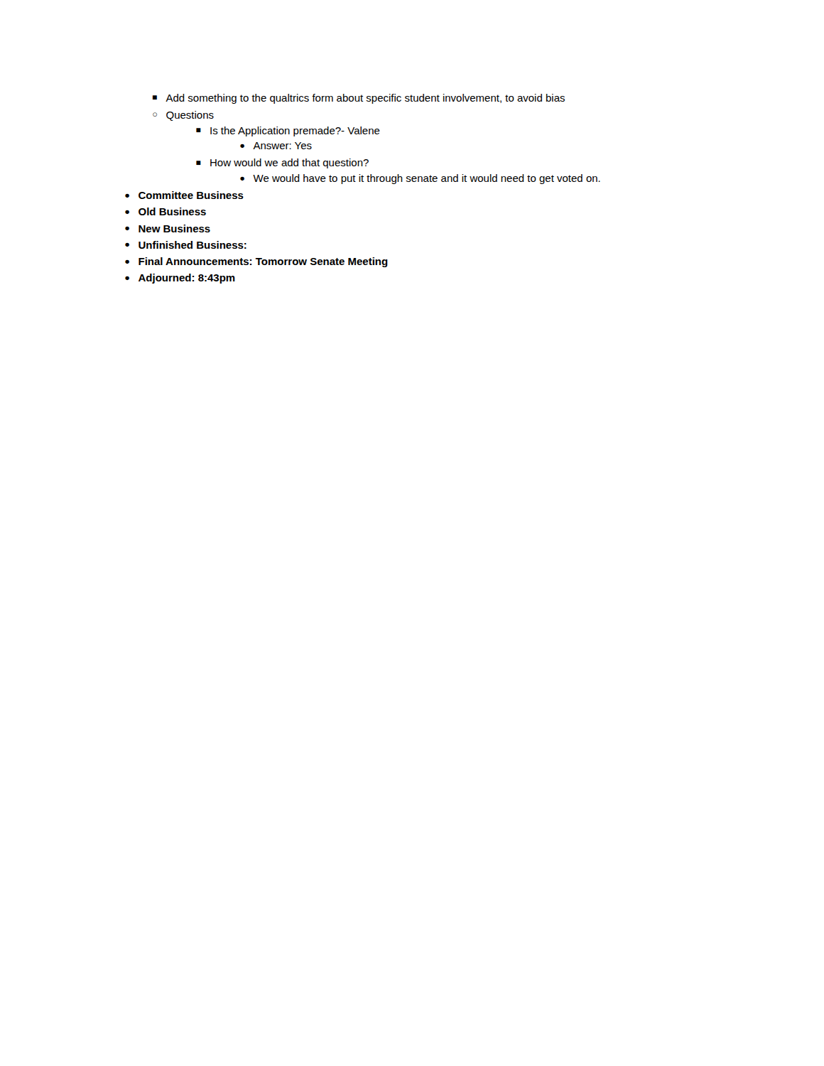Add something to the qualtrics form about specific student involvement, to avoid bias
Questions
Is the Application premade?- Valene
Answer: Yes
How would we add that question?
We would have to put it through senate and it would need to get voted on.
Committee Business
Old Business
New Business
Unfinished Business:
Final Announcements: Tomorrow Senate Meeting
Adjourned: 8:43pm